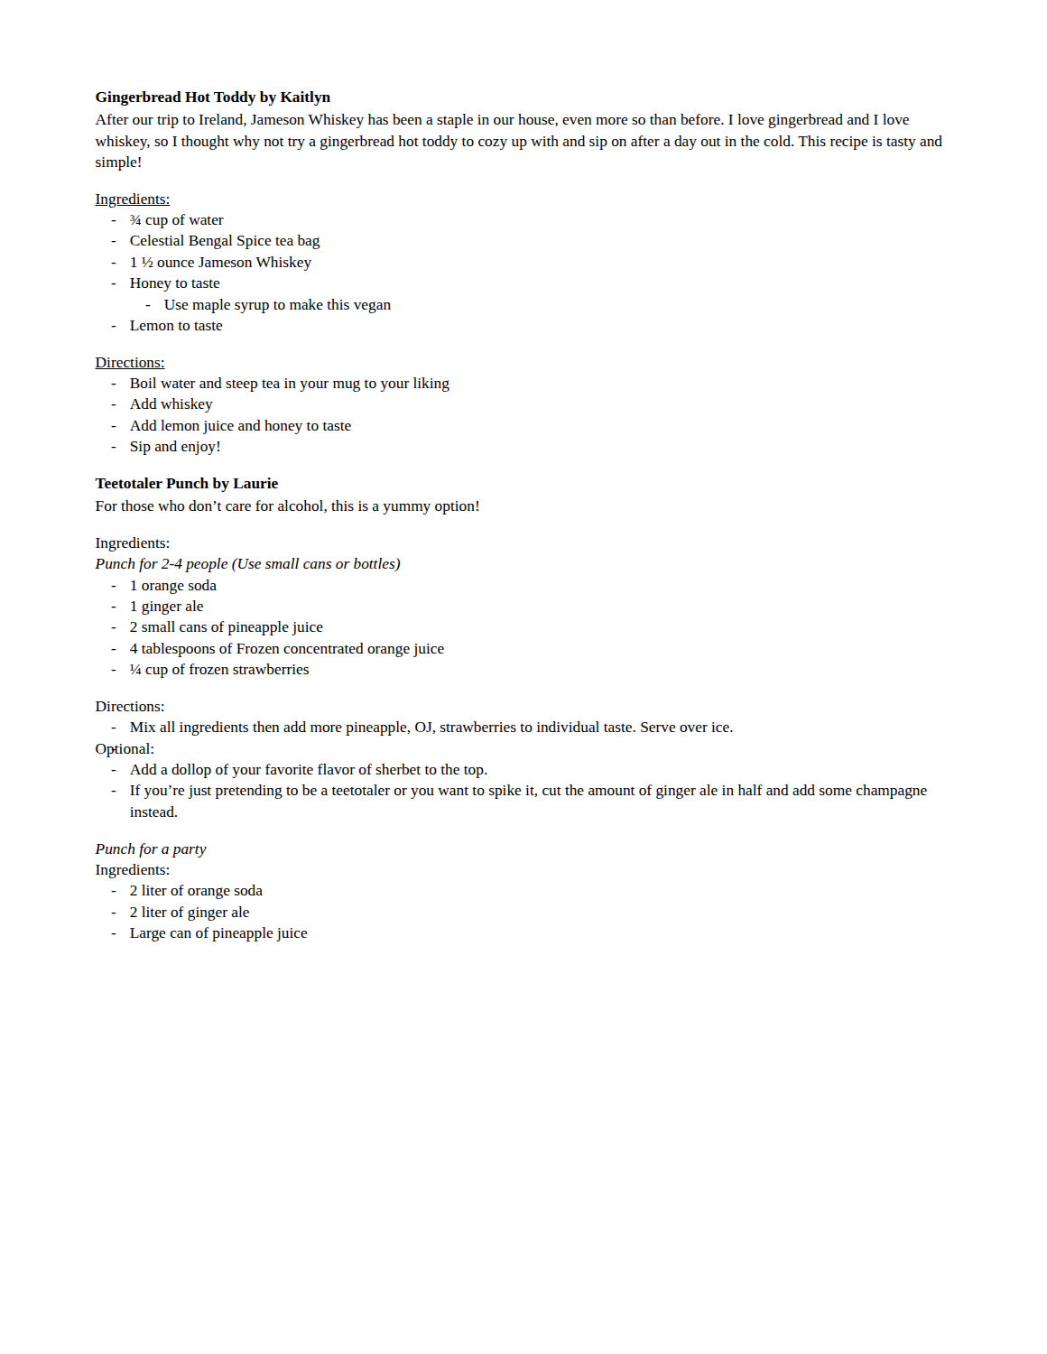Gingerbread Hot Toddy by Kaitlyn
After our trip to Ireland, Jameson Whiskey has been a staple in our house, even more so than before. I love gingerbread and I love whiskey, so I thought why not try a gingerbread hot toddy to cozy up with and sip on after a day out in the cold. This recipe is tasty and simple!
Ingredients:
¾ cup of water
Celestial Bengal Spice tea bag
1 ½ ounce Jameson Whiskey
Honey to taste
Use maple syrup to make this vegan
Lemon to taste
Directions:
Boil water and steep tea in your mug to your liking
Add whiskey
Add lemon juice and honey to taste
Sip and enjoy!
Teetotaler Punch by Laurie
For those who don’t care for alcohol, this is a yummy option!
Ingredients:
Punch for 2-4 people (Use small cans or bottles)
1 orange soda
1 ginger ale
2 small cans of pineapple juice
4 tablespoons of Frozen concentrated orange juice
¼ cup of frozen strawberries
Directions:
Mix all ingredients then add more pineapple, OJ, strawberries to individual taste. Serve over ice.
Optional:
Add a dollop of your favorite flavor of sherbet to the top.
If you’re just pretending to be a teetotaler or you want to spike it, cut the amount of ginger ale in half and add some champagne instead.
Punch for a party
Ingredients:
2 liter of orange soda
2 liter of ginger ale
Large can of pineapple juice